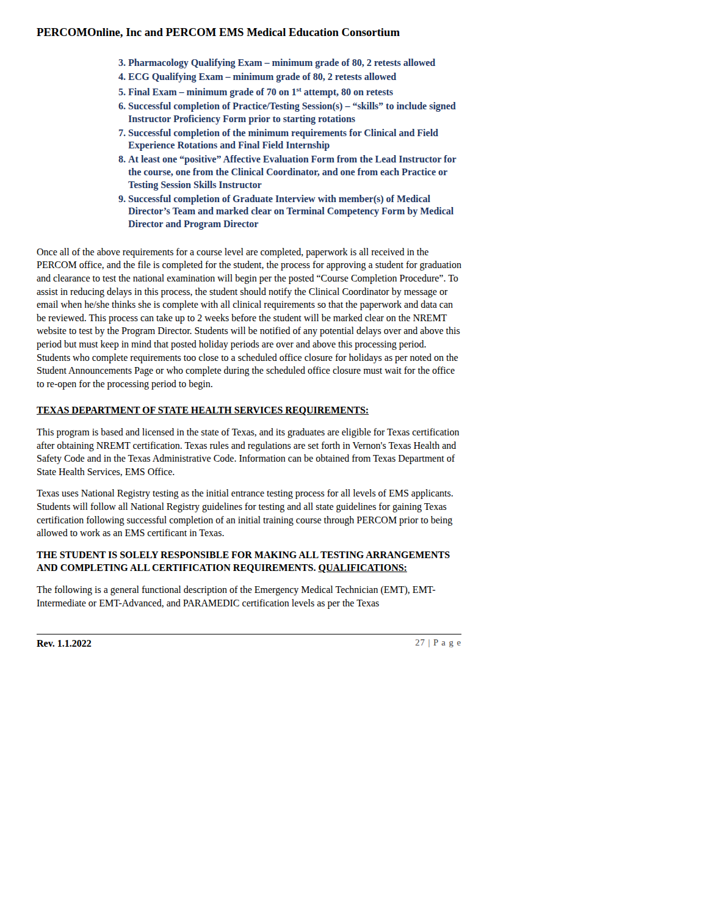PERCOMOnline, Inc and PERCOM EMS Medical Education Consortium
Pharmacology Qualifying Exam – minimum grade of 80, 2 retests allowed
ECG Qualifying Exam – minimum grade of 80, 2 retests allowed
Final Exam – minimum grade of 70 on 1st attempt, 80 on retests
Successful completion of Practice/Testing Session(s) – “skills” to include signed Instructor Proficiency Form prior to starting rotations
Successful completion of the minimum requirements for Clinical and Field Experience Rotations and Final Field Internship
At least one “positive” Affective Evaluation Form from the Lead Instructor for the course, one from the Clinical Coordinator, and one from each Practice or Testing Session Skills Instructor
Successful completion of Graduate Interview with member(s) of Medical Director’s Team and marked clear on Terminal Competency Form by Medical Director and Program Director
Once all of the above requirements for a course level are completed, paperwork is all received in the PERCOM office, and the file is completed for the student, the process for approving a student for graduation and clearance to test the national examination will begin per the posted “Course Completion Procedure”. To assist in reducing delays in this process, the student should notify the Clinical Coordinator by message or email when he/she thinks she is complete with all clinical requirements so that the paperwork and data can be reviewed. This process can take up to 2 weeks before the student will be marked clear on the NREMT website to test by the Program Director. Students will be notified of any potential delays over and above this period but must keep in mind that posted holiday periods are over and above this processing period. Students who complete requirements too close to a scheduled office closure for holidays as per noted on the Student Announcements Page or who complete during the scheduled office closure must wait for the office to re-open for the processing period to begin.
TEXAS DEPARTMENT OF STATE HEALTH SERVICES REQUIREMENTS:
This program is based and licensed in the state of Texas, and its graduates are eligible for Texas certification after obtaining NREMT certification. Texas rules and regulations are set forth in Vernon's Texas Health and Safety Code and in the Texas Administrative Code. Information can be obtained from Texas Department of State Health Services, EMS Office.
Texas uses National Registry testing as the initial entrance testing process for all levels of EMS applicants. Students will follow all National Registry guidelines for testing and all state guidelines for gaining Texas certification following successful completion of an initial training course through PERCOM prior to being allowed to work as an EMS certificant in Texas.
THE STUDENT IS SOLELY RESPONSIBLE FOR MAKING ALL TESTING ARRANGEMENTS AND COMPLETING ALL CERTIFICATION REQUIREMENTS. QUALIFICATIONS:
The following is a general functional description of the Emergency Medical Technician (EMT), EMT-Intermediate or EMT-Advanced, and PARAMEDIC certification levels as per the Texas
Rev. 1.1.2022 27 | P a g e